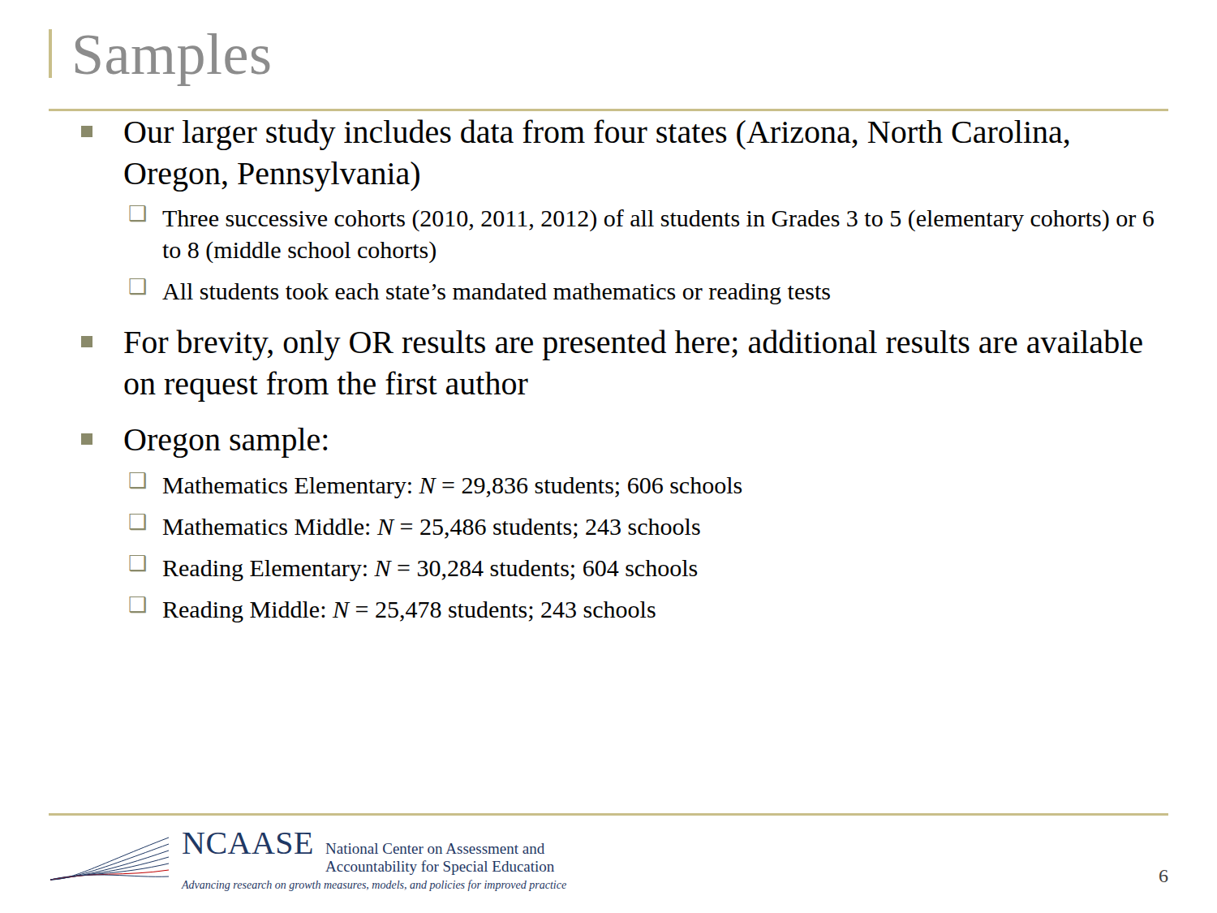Samples
Our larger study includes data from four states (Arizona, North Carolina, Oregon, Pennsylvania)
Three successive cohorts (2010, 2011, 2012) of all students in Grades 3 to 5 (elementary cohorts) or 6 to 8 (middle school cohorts)
All students took each state’s mandated mathematics or reading tests
For brevity, only OR results are presented here; additional results are available on request from the first author
Oregon sample:
Mathematics Elementary: N = 29,836 students; 606 schools
Mathematics Middle: N = 25,486 students; 243 schools
Reading Elementary: N = 30,284 students; 604 schools
Reading Middle: N = 25,478 students; 243 schools
NCAASE National Center on Assessment and
Accountability for Special Education
Advancing research on growth measures, models, and policies for improved practice
6